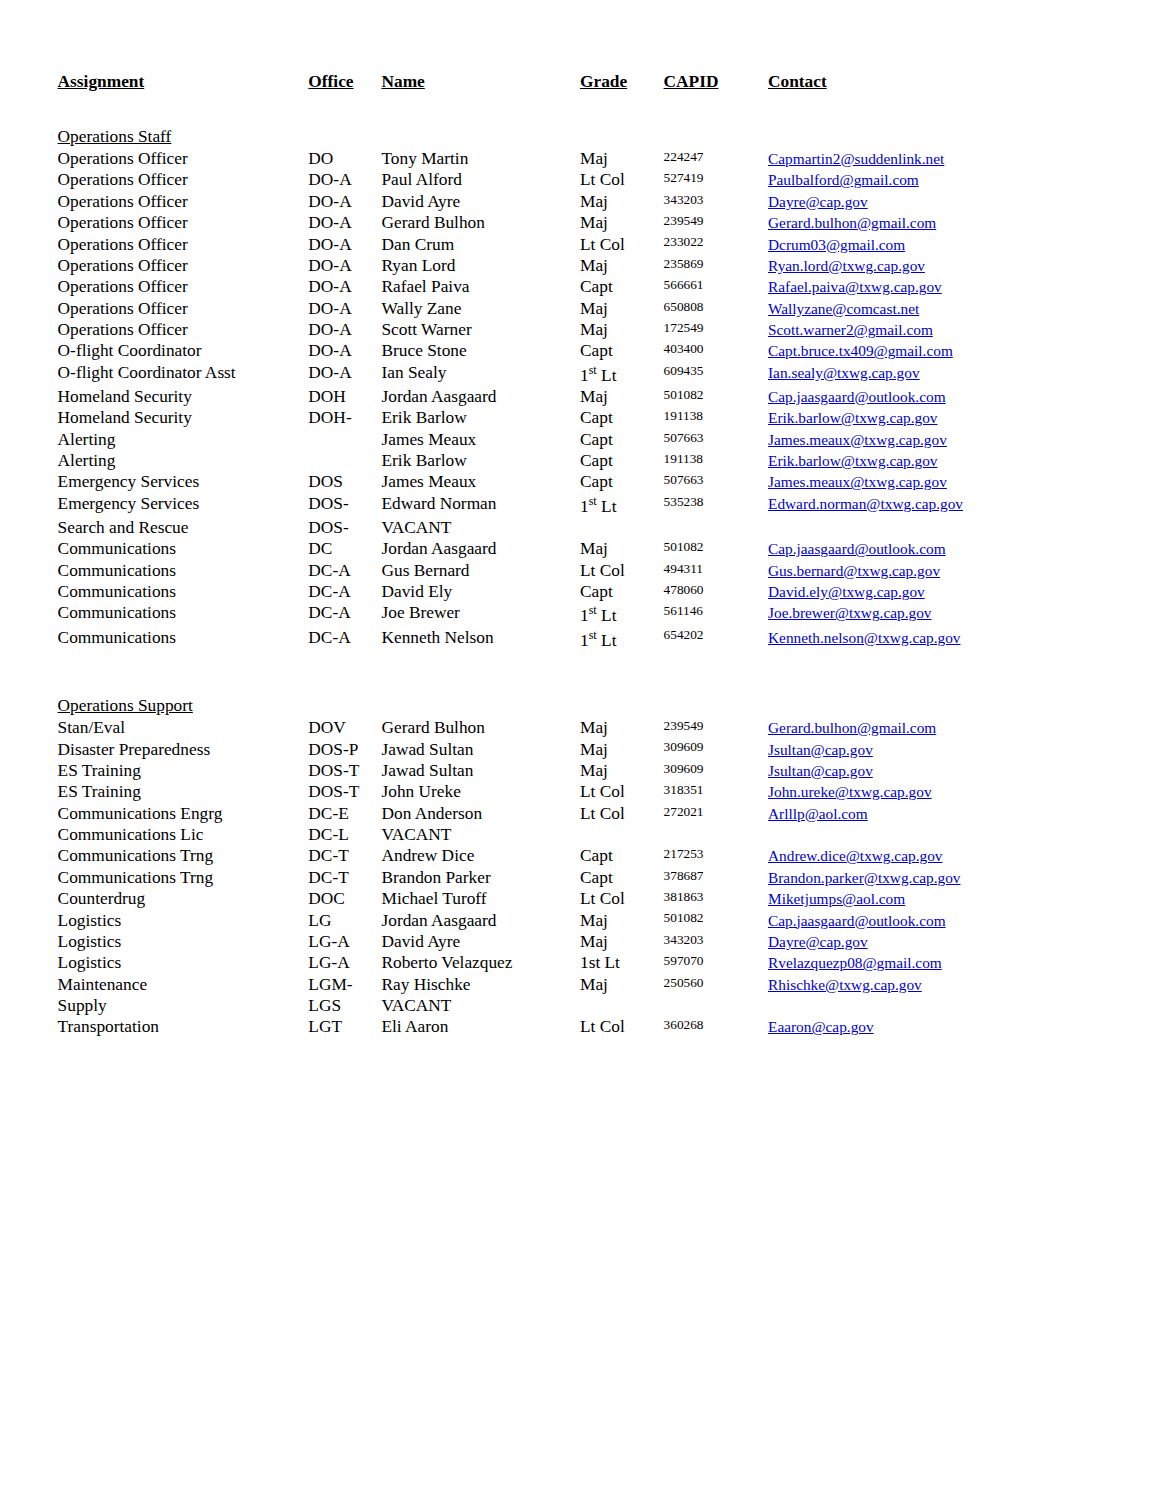| Assignment | Office | Name | Grade | CAPID | Contact |
| --- | --- | --- | --- | --- | --- |
| Operations Staff |
| Operations Officer | DO | Tony Martin | Maj | 224247 | Capmartin2@suddenlink.net |
| Operations Officer | DO-A | Paul Alford | Lt Col | 527419 | Paulbalford@gmail.com |
| Operations Officer | DO-A | David Ayre | Maj | 343203 | Dayre@cap.gov |
| Operations Officer | DO-A | Gerard Bulhon | Maj | 239549 | Gerard.bulhon@gmail.com |
| Operations Officer | DO-A | Dan Crum | Lt Col | 233022 | Dcrum03@gmail.com |
| Operations Officer | DO-A | Ryan Lord | Maj | 235869 | Ryan.lord@txwg.cap.gov |
| Operations Officer | DO-A | Rafael Paiva | Capt | 566661 | Rafael.paiva@txwg.cap.gov |
| Operations Officer | DO-A | Wally Zane | Maj | 650808 | Wallyzane@comcast.net |
| Operations Officer | DO-A | Scott Warner | Maj | 172549 | Scott.warner2@gmail.com |
| O-flight Coordinator | DO-A | Bruce Stone | Capt | 403400 | Capt.bruce.tx409@gmail.com |
| O-flight Coordinator Asst | DO-A | Ian Sealy | 1 st Lt | 609435 | Ian.sealy@txwg.cap.gov |
| Homeland Security | DOH | Jordan Aasgaard | Maj | 501082 | Cap.jaasgaard@outlook.com |
| Homeland Security | DOH- | Erik Barlow | Capt | 191138 | Erik.barlow@txwg.cap.gov |
| Alerting | | James Meaux | Capt | 507663 | James.meaux@txwg.cap.gov |
| Alerting | | Erik Barlow | Capt | 191138 | Erik.barlow@txwg.cap.gov |
| Emergency Services | DOS | James Meaux | Capt | 507663 | James.meaux@txwg.cap.gov |
| Emergency Services | DOS- | Edward Norman | 1 st Lt | 535238 | Edward.norman@txwg.cap.gov |
| Search and Rescue | DOS- | VACANT | | | |
| Communications | DC | Jordan Aasgaard | Maj | 501082 | Cap.jaasgaard@outlook.com |
| Communications | DC-A | Gus Bernard | Lt Col | 494311 | Gus.bernard@txwg.cap.gov |
| Communications | DC-A | David Ely | Capt | 478060 | David.ely@txwg.cap.gov |
| Communications | DC-A | Joe Brewer | 1 st Lt | 561146 | Joe.brewer@txwg.cap.gov |
| Communications | DC-A | Kenneth Nelson | 1 st Lt | 654202 | Kenneth.nelson@txwg.cap.gov |
| Operations Support |
| Stan/Eval | DOV | Gerard Bulhon | Maj | 239549 | Gerard.bulhon@gmail.com |
| Disaster Preparedness | DOS-P | Jawad Sultan | Maj | 309609 | Jsultan@cap.gov |
| ES Training | DOS-T | Jawad Sultan | Maj | 309609 | Jsultan@cap.gov |
| ES Training | DOS-T | John Ureke | Lt Col | 318351 | John.ureke@txwg.cap.gov |
| Communications Engrg | DC-E | Don Anderson | Lt Col | 272021 | Arlllp@aol.com |
| Communications Lic | DC-L | VACANT | | | |
| Communications Trng | DC-T | Andrew Dice | Capt | 217253 | Andrew.dice@txwg.cap.gov |
| Communications Trng | DC-T | Brandon Parker | Capt | 378687 | Brandon.parker@txwg.cap.gov |
| Counterdrug | DOC | Michael Turoff | Lt Col | 381863 | Miketjumps@aol.com |
| Logistics | LG | Jordan Aasgaard | Maj | 501082 | Cap.jaasgaard@outlook.com |
| Logistics | LG-A | David Ayre | Maj | 343203 | Dayre@cap.gov |
| Logistics | LG-A | Roberto Velazquez | 1st Lt | 597070 | Rvelazquezp08@gmail.com |
| Maintenance | LGM- | Ray Hischke | Maj | 250560 | Rhischke@txwg.cap.gov |
| Supply | LGS | VACANT | | | |
| Transportation | LGT | Eli Aaron | Lt Col | 360268 | Eaaron@cap.gov |